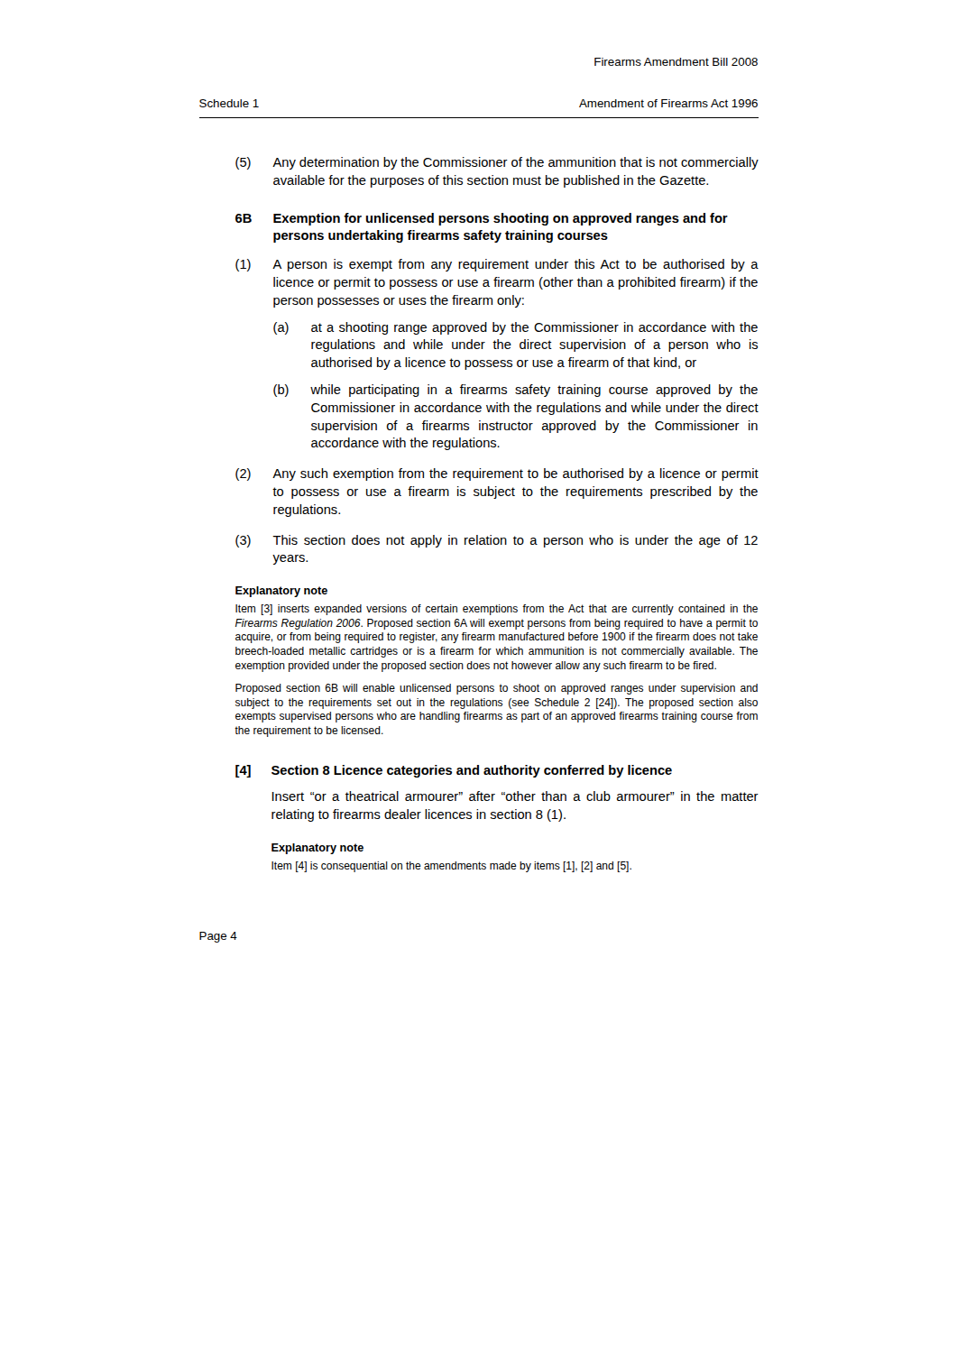Firearms Amendment Bill 2008
Schedule 1
Amendment of Firearms Act 1996
(5)
Any determination by the Commissioner of the ammunition that is not commercially available for the purposes of this section must be published in the Gazette.
6B
Exemption for unlicensed persons shooting on approved ranges and for persons undertaking firearms safety training courses
(1)
A person is exempt from any requirement under this Act to be authorised by a licence or permit to possess or use a firearm (other than a prohibited firearm) if the person possesses or uses the firearm only:
(a)
at a shooting range approved by the Commissioner in accordance with the regulations and while under the direct supervision of a person who is authorised by a licence to possess or use a firearm of that kind, or
(b)
while participating in a firearms safety training course approved by the Commissioner in accordance with the regulations and while under the direct supervision of a firearms instructor approved by the Commissioner in accordance with the regulations.
(2)
Any such exemption from the requirement to be authorised by a licence or permit to possess or use a firearm is subject to the requirements prescribed by the regulations.
(3)
This section does not apply in relation to a person who is under the age of 12 years.
Explanatory note
Item [3] inserts expanded versions of certain exemptions from the Act that are currently contained in the Firearms Regulation 2006. Proposed section 6A will exempt persons from being required to have a permit to acquire, or from being required to register, any firearm manufactured before 1900 if the firearm does not take breech-loaded metallic cartridges or is a firearm for which ammunition is not commercially available. The exemption provided under the proposed section does not however allow any such firearm to be fired.
Proposed section 6B will enable unlicensed persons to shoot on approved ranges under supervision and subject to the requirements set out in the regulations (see Schedule 2 [24]). The proposed section also exempts supervised persons who are handling firearms as part of an approved firearms training course from the requirement to be licensed.
[4] Section 8 Licence categories and authority conferred by licence
Insert “or a theatrical armourer” after “other than a club armourer” in the matter relating to firearms dealer licences in section 8 (1).
Explanatory note
Item [4] is consequential on the amendments made by items [1], [2] and [5].
Page 4